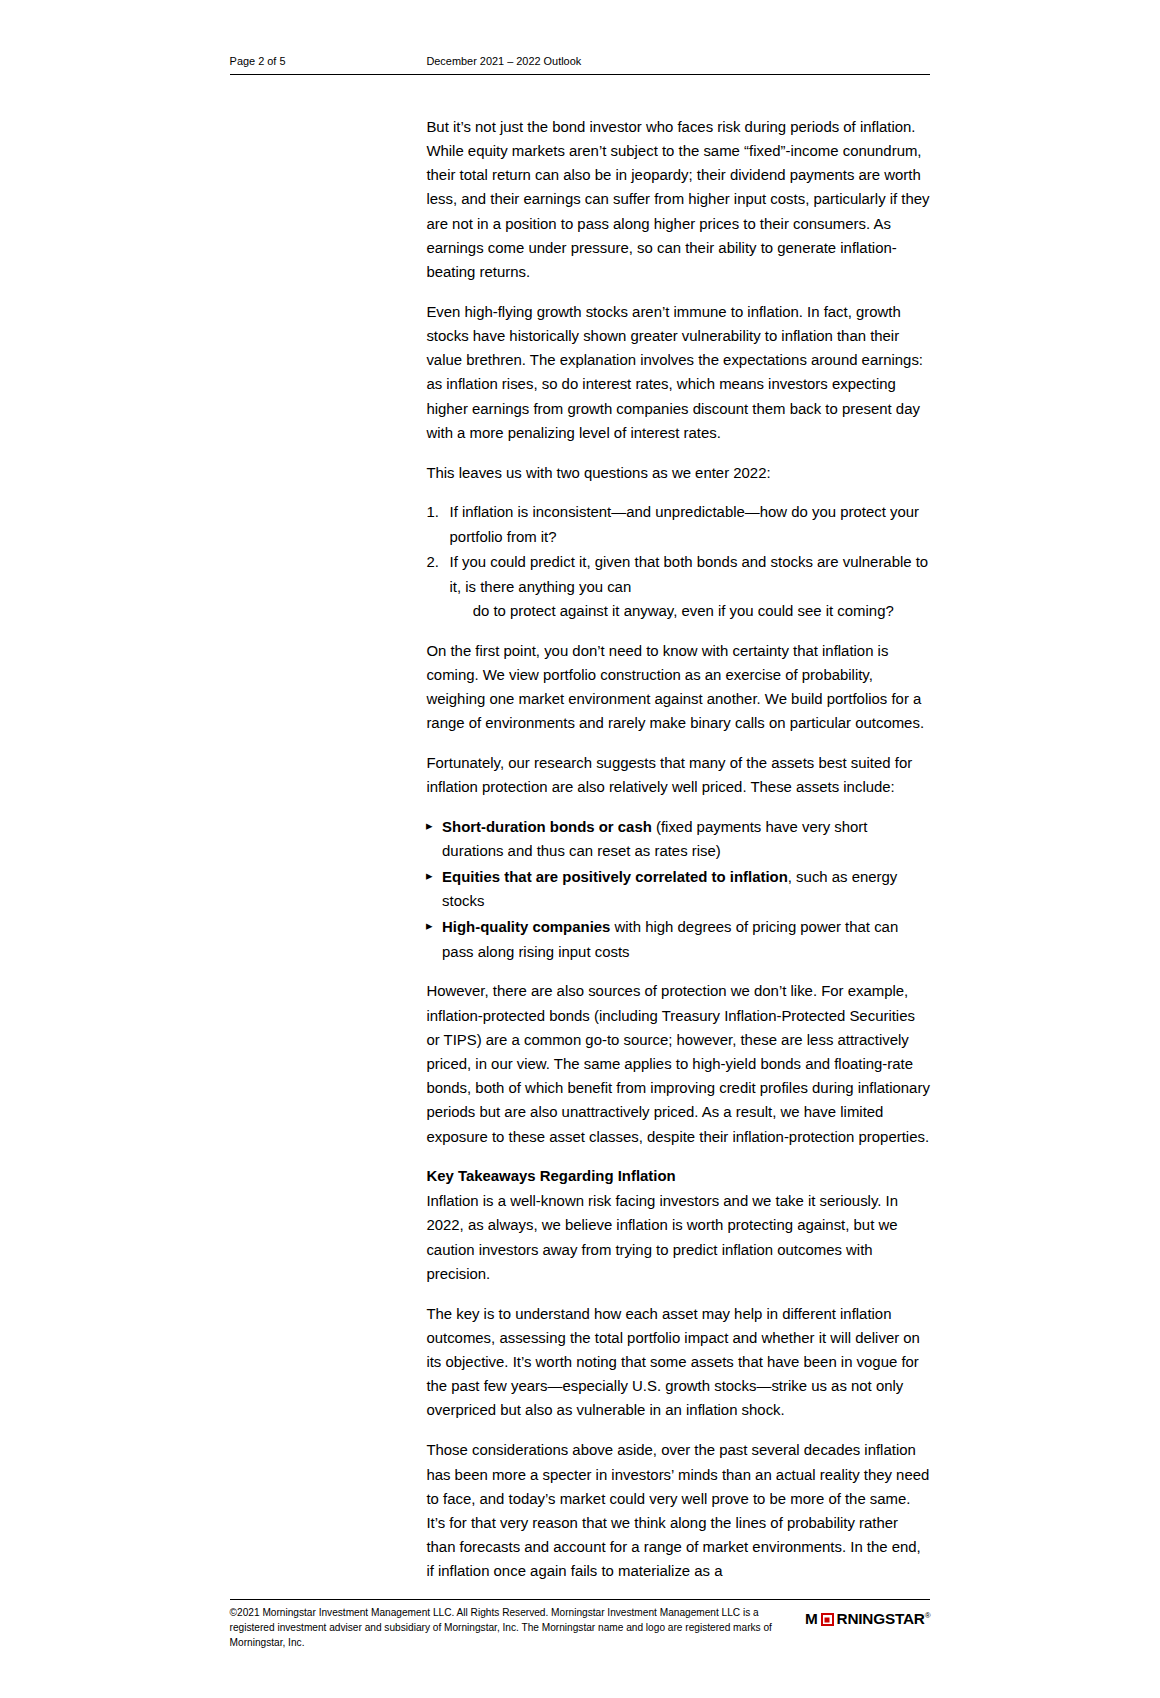Page 2 of 5
December 2021 – 2022 Outlook
But it’s not just the bond investor who faces risk during periods of inflation. While equity markets aren’t subject to the same “fixed”-income conundrum, their total return can also be in jeopardy; their dividend payments are worth less, and their earnings can suffer from higher input costs, particularly if they are not in a position to pass along higher prices to their consumers. As earnings come under pressure, so can their ability to generate inflation-beating returns.
Even high-flying growth stocks aren’t immune to inflation. In fact, growth stocks have historically shown greater vulnerability to inflation than their value brethren. The explanation involves the expectations around earnings: as inflation rises, so do interest rates, which means investors expecting higher earnings from growth companies discount them back to present day with a more penalizing level of interest rates.
This leaves us with two questions as we enter 2022:
If inflation is inconsistent—and unpredictable—how do you protect your portfolio from it?
If you could predict it, given that both bonds and stocks are vulnerable to it, is there anything you can do to protect against it anyway, even if you could see it coming?
On the first point, you don’t need to know with certainty that inflation is coming. We view portfolio construction as an exercise of probability, weighing one market environment against another. We build portfolios for a range of environments and rarely make binary calls on particular outcomes.
Fortunately, our research suggests that many of the assets best suited for inflation protection are also relatively well priced. These assets include:
Short-duration bonds or cash (fixed payments have very short durations and thus can reset as rates rise)
Equities that are positively correlated to inflation, such as energy stocks
High-quality companies with high degrees of pricing power that can pass along rising input costs
However, there are also sources of protection we don’t like. For example, inflation-protected bonds (including Treasury Inflation-Protected Securities or TIPS) are a common go-to source; however, these are less attractively priced, in our view. The same applies to high-yield bonds and floating-rate bonds, both of which benefit from improving credit profiles during inflationary periods but are also unattractively priced. As a result, we have limited exposure to these asset classes, despite their inflation-protection properties.
Key Takeaways Regarding Inflation
Inflation is a well-known risk facing investors and we take it seriously. In 2022, as always, we believe inflation is worth protecting against, but we caution investors away from trying to predict inflation outcomes with precision.
The key is to understand how each asset may help in different inflation outcomes, assessing the total portfolio impact and whether it will deliver on its objective. It’s worth noting that some assets that have been in vogue for the past few years—especially U.S. growth stocks—strike us as not only overpriced but also as vulnerable in an inflation shock.
Those considerations above aside, over the past several decades inflation has been more a specter in investors’ minds than an actual reality they need to face, and today’s market could very well prove to be more of the same. It’s for that very reason that we think along the lines of probability rather than forecasts and account for a range of market environments. In the end, if inflation once again fails to materialize as a
©2021 Morningstar Investment Management LLC. All Rights Reserved. Morningstar Investment Management LLC is a registered investment adviser and subsidiary of Morningstar, Inc. The Morningstar name and logo are registered marks of Morningstar, Inc.
M RNINGSTAR®